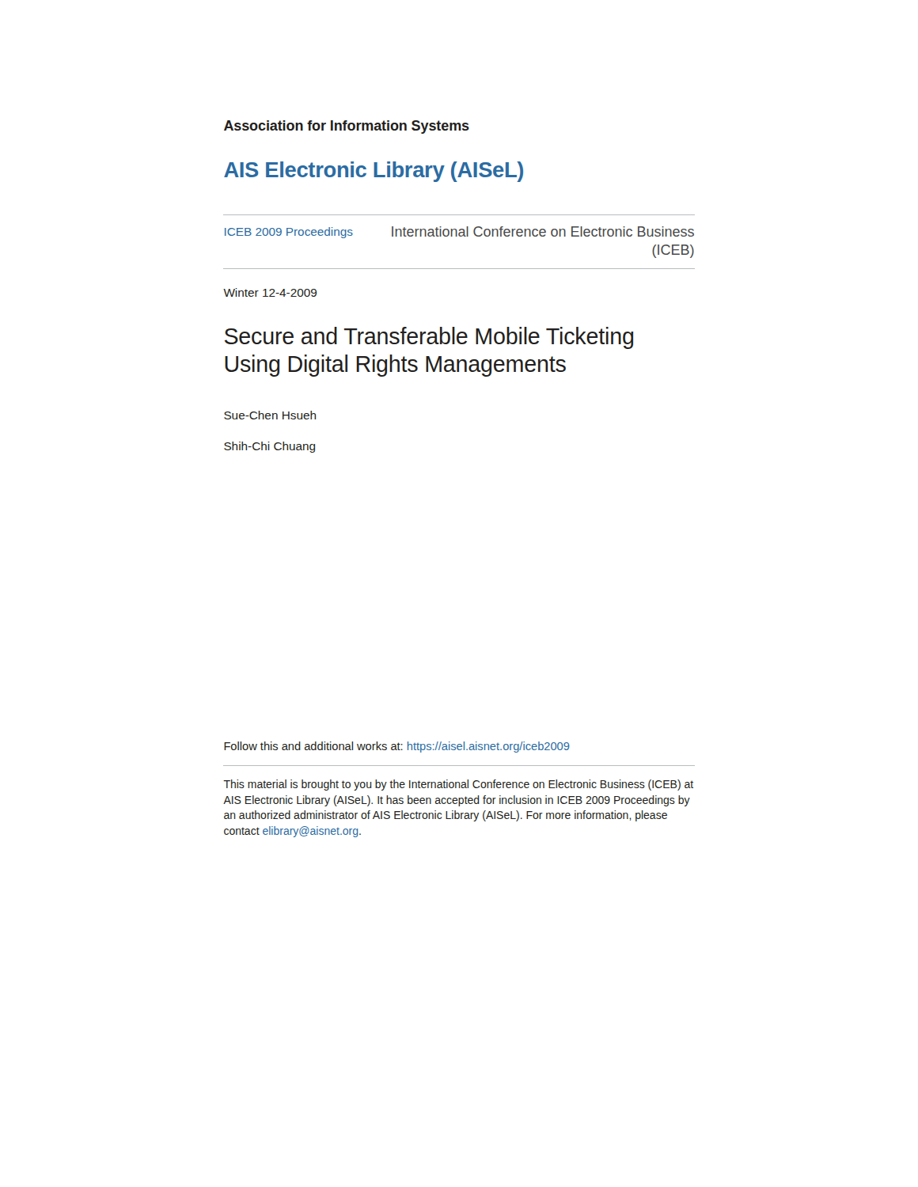Association for Information Systems
AIS Electronic Library (AISeL)
ICEB 2009 Proceedings
International Conference on Electronic Business
(ICEB)
Winter 12-4-2009
Secure and Transferable Mobile Ticketing Using Digital Rights Managements
Sue-Chen Hsueh
Shih-Chi Chuang
Follow this and additional works at: https://aisel.aisnet.org/iceb2009
This material is brought to you by the International Conference on Electronic Business (ICEB) at AIS Electronic Library (AISeL). It has been accepted for inclusion in ICEB 2009 Proceedings by an authorized administrator of AIS Electronic Library (AISeL). For more information, please contact elibrary@aisnet.org.